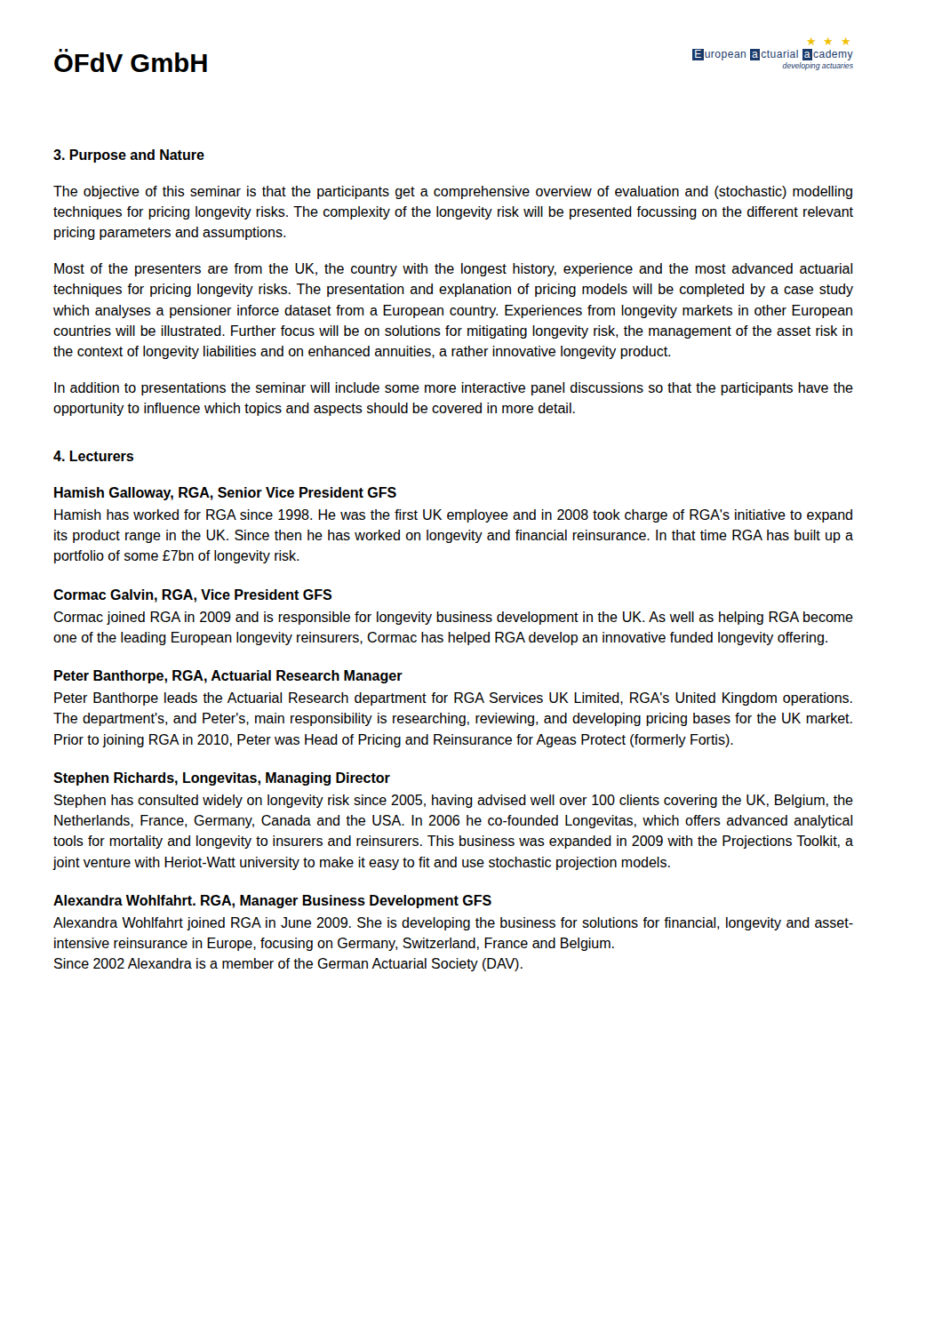ÖFdV GmbH
★ ★ ★
European actuarial academy
developing actuaries
3. Purpose and Nature
The objective of this seminar is that the participants get a comprehensive overview of evaluation and (stochastic) modelling techniques for pricing longevity risks. The complexity of the longevity risk will be presented focussing on the different relevant pricing parameters and assumptions.
Most of the presenters are from the UK, the country with the longest history, experience and the most advanced actuarial techniques for pricing longevity risks. The presentation and explanation of pricing models will be completed by a case study which analyses a pensioner inforce dataset from a European country. Experiences from longevity markets in other European countries will be illustrated. Further focus will be on solutions for mitigating longevity risk, the management of the asset risk in the context of longevity liabilities and on enhanced annuities, a rather innovative longevity product.
In addition to presentations the seminar will include some more interactive panel discussions so that the participants have the opportunity to influence which topics and aspects should be covered in more detail.
4. Lecturers
Hamish Galloway, RGA, Senior Vice President GFS
Hamish has worked for RGA since 1998. He was the first UK employee and in 2008 took charge of RGA's initiative to expand its product range in the UK. Since then he has worked on longevity and financial reinsurance. In that time RGA has built up a portfolio of some £7bn of longevity risk.
Cormac Galvin, RGA, Vice President GFS
Cormac joined RGA in 2009 and is responsible for longevity business development in the UK. As well as helping RGA become one of the leading European longevity reinsurers, Cormac has helped RGA develop an innovative funded longevity offering.
Peter Banthorpe, RGA, Actuarial Research Manager
Peter Banthorpe leads the Actuarial Research department for RGA Services UK Limited, RGA's United Kingdom operations. The department's, and Peter's, main responsibility is researching, reviewing, and developing pricing bases for the UK market. Prior to joining RGA in 2010, Peter was Head of Pricing and Reinsurance for Ageas Protect (formerly Fortis).
Stephen Richards, Longevitas, Managing Director
Stephen has consulted widely on longevity risk since 2005, having advised well over 100 clients covering the UK, Belgium, the Netherlands, France, Germany, Canada and the USA. In 2006 he co-founded Longevitas, which offers advanced analytical tools for mortality and longevity to insurers and reinsurers. This business was expanded in 2009 with the Projections Toolkit, a joint venture with Heriot-Watt university to make it easy to fit and use stochastic projection models.
Alexandra Wohlfahrt. RGA, Manager Business Development GFS
Alexandra Wohlfahrt joined RGA in June 2009. She is developing the business for solutions for financial, longevity and asset-intensive reinsurance in Europe, focusing on Germany, Switzerland, France and Belgium.
Since 2002 Alexandra is a member of the German Actuarial Society (DAV).